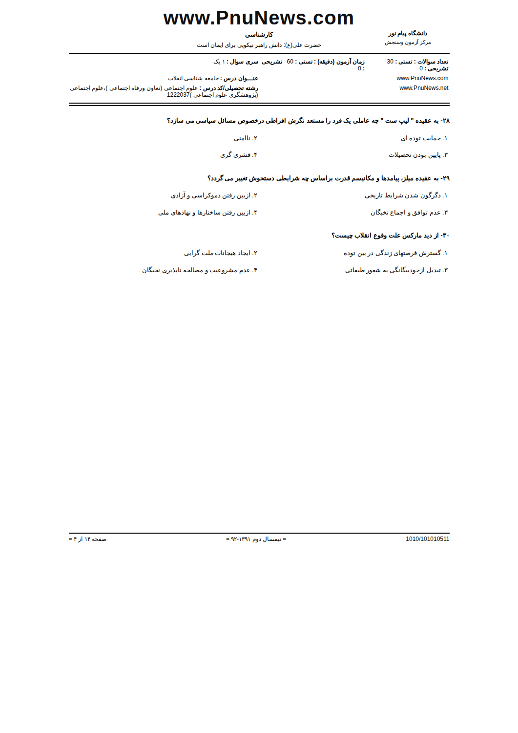www.PnuNews.com
دانشگاه پیام نور
مرکز آزمون وسنجش
کارشناسی
حضرت علی(ع): دانش راهبر نیکویی برای ایمان است
| تعداد سوالات : تستی : 30 تشریحی : 0 | زمان آزمون (دقیقه) : تستی : 60 تشریحی : 0 | سری سوال : ۱ یک | |
| www.PnuNews.com | عنـــوان درس : جامعه شناسی انقلاب |
| www.PnuNews.net | رشته تحصیلی/کد درس : علوم اجتماعی (تعاون ورفاه اجتماعی )،علوم اجتماعی (پژوهشگری علوم اجتماعی ) 1222037 |
۲۸- به عقیده " لیپ ست " چه عاملی یک فرد را مستعد نگرش افراطی درخصوص مسائل سیاسی می سازد؟
| ۱. حمایت توده ای | ۲. ناامنی |
| ۳. پایین بودن تحصیلات | ۴. قشری گری |
۲۹- به عقیده میلز، پیامدها و مکانیسم قدرت براساس چه شرایطی دستخوش تغییر می گردد؟
| ۱. دگرگون شدن شرایط تاریخی | ۲. ازبین رفتن دموکراسی و آزادی |
| ۳. عدم توافق و اجماع نخبگان | ۴. ازبین رفتن ساختارها و نهادهای ملی |
۳۰- از دید مارکس علت وقوع انقلاب چیست؟
| ۱. گسترش فرصتهای زندگی در بین توده | ۲. ایجاد هیجانات ملت گرایی |
| ۳. تبدیل ازخودبیگانگی به شعور طبقاتی | ۴. عدم مشروعیت و مصالحه ناپذیری نحبگان |
1010/101010511
= نیمسال دوم ۱۳۹۱-۹۲ =
صفحه ۱۴ از ۴ =